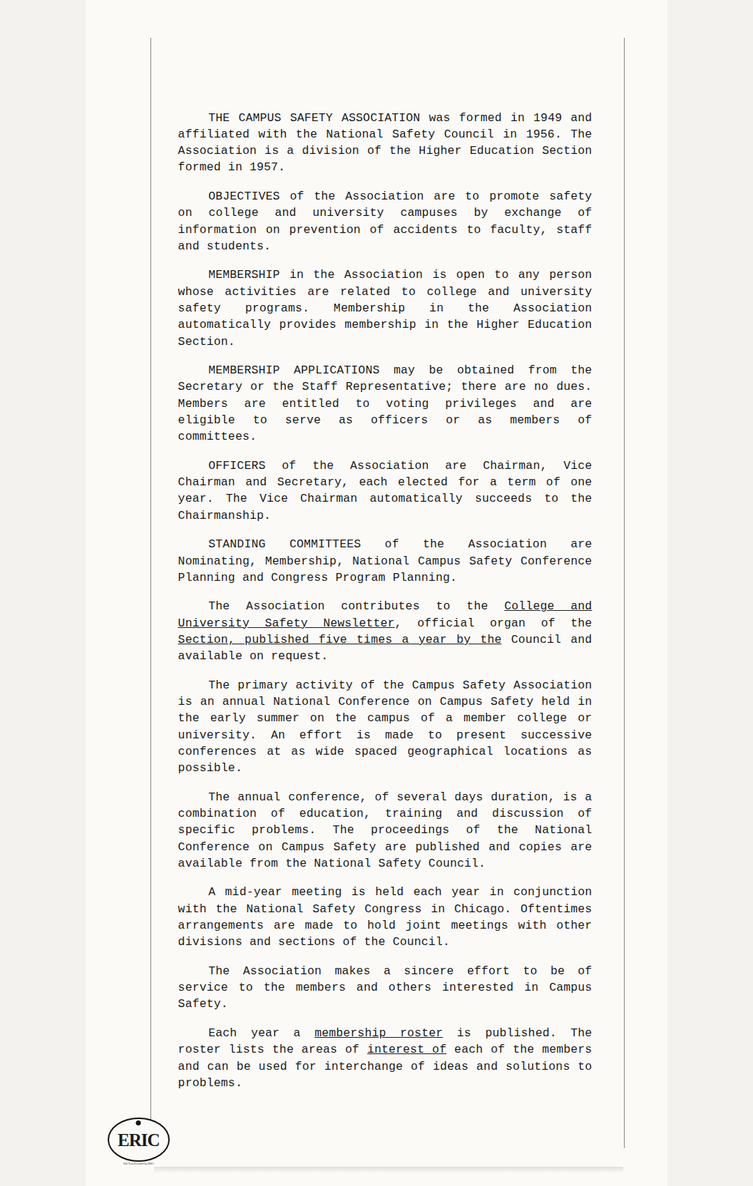THE CAMPUS SAFETY ASSOCIATION was formed in 1949 and affiliated with the National Safety Council in 1956. The Association is a division of the Higher Education Section formed in 1957.
OBJECTIVES of the Association are to promote safety on college and university campuses by exchange of information on prevention of accidents to faculty, staff and students.
MEMBERSHIP in the Association is open to any person whose activities are related to college and university safety programs. Membership in the Association automatically provides membership in the Higher Education Section.
MEMBERSHIP APPLICATIONS may be obtained from the Secretary or the Staff Representative; there are no dues. Members are entitled to voting privileges and are eligible to serve as officers or as members of committees.
OFFICERS of the Association are Chairman, Vice Chairman and Secretary, each elected for a term of one year. The Vice Chairman automatically succeeds to the Chairmanship.
STANDING COMMITTEES of the Association are Nominating, Membership, National Campus Safety Conference Planning and Congress Program Planning.
The Association contributes to the College and University Safety Newsletter, official organ of the Section, published five times a year by the Council and available on request.
The primary activity of the Campus Safety Association is an annual National Conference on Campus Safety held in the early summer on the campus of a member college or university. An effort is made to present successive conferences at as wide spaced geographical locations as possible.
The annual conference, of several days duration, is a combination of education, training and discussion of specific problems. The proceedings of the National Conference on Campus Safety are published and copies are available from the National Safety Council.
A mid-year meeting is held each year in conjunction with the National Safety Congress in Chicago. Oftentimes arrangements are made to hold joint meetings with other divisions and sections of the Council.
The Association makes a sincere effort to be of service to the members and others interested in Campus Safety.
Each year a membership roster is published. The roster lists the areas of interest of each of the members and can be used for interchange of ideas and solutions to problems.
ERIC
Full Text Provided by ERIC